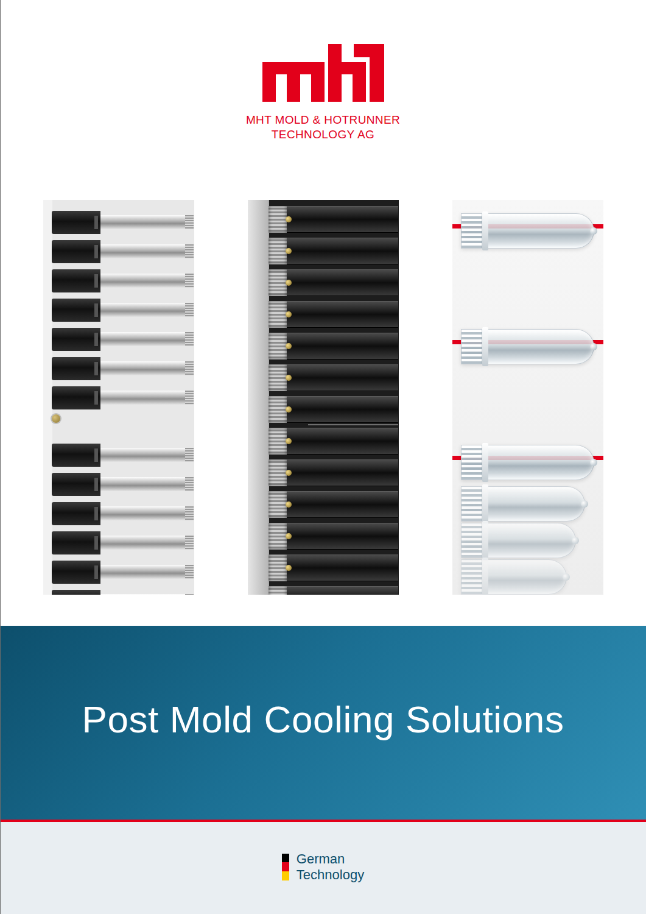MHT MOLD & HOTRUNNER TECHNOLOGY AG
Post Mold Cooling Solutions
German Technology